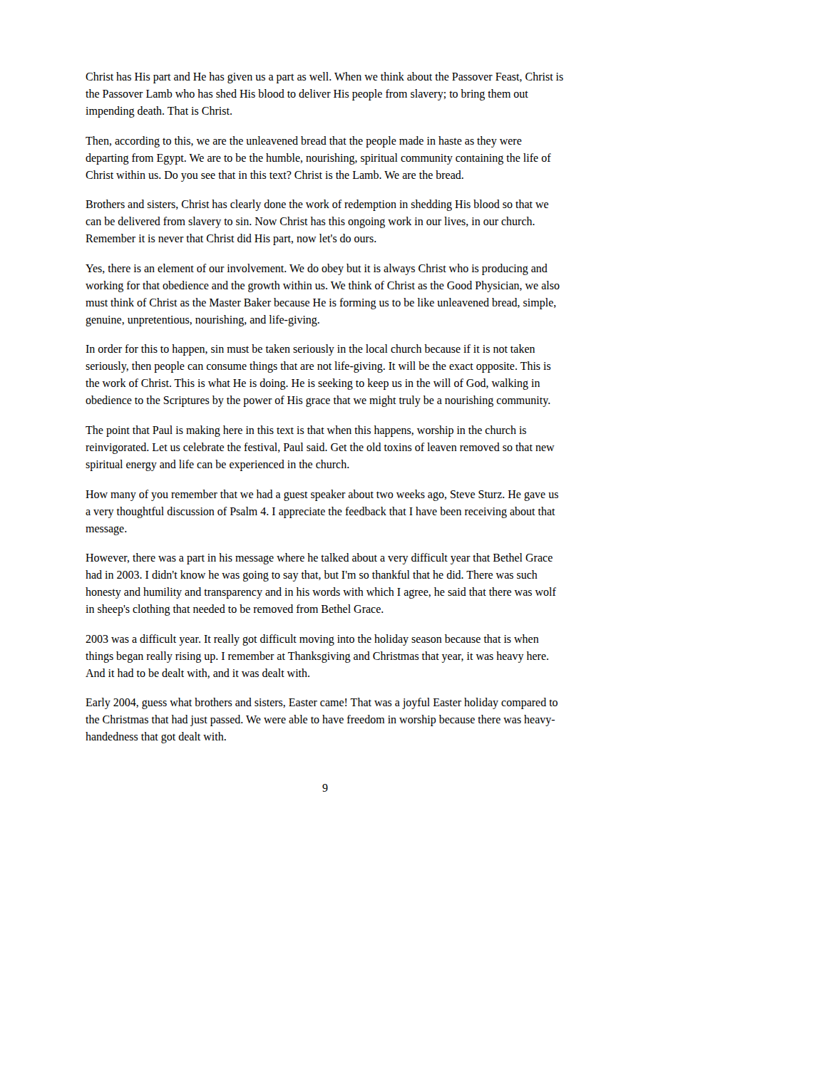Christ has His part and He has given us a part as well. When we think about the Passover Feast, Christ is the Passover Lamb who has shed His blood to deliver His people from slavery; to bring them out impending death. That is Christ.
Then, according to this, we are the unleavened bread that the people made in haste as they were departing from Egypt. We are to be the humble, nourishing, spiritual community containing the life of Christ within us. Do you see that in this text? Christ is the Lamb. We are the bread.
Brothers and sisters, Christ has clearly done the work of redemption in shedding His blood so that we can be delivered from slavery to sin. Now Christ has this ongoing work in our lives, in our church. Remember it is never that Christ did His part, now let's do ours.
Yes, there is an element of our involvement. We do obey but it is always Christ who is producing and working for that obedience and the growth within us. We think of Christ as the Good Physician, we also must think of Christ as the Master Baker because He is forming us to be like unleavened bread, simple, genuine, unpretentious, nourishing, and life-giving.
In order for this to happen, sin must be taken seriously in the local church because if it is not taken seriously, then people can consume things that are not life-giving. It will be the exact opposite. This is the work of Christ. This is what He is doing. He is seeking to keep us in the will of God, walking in obedience to the Scriptures by the power of His grace that we might truly be a nourishing community.
The point that Paul is making here in this text is that when this happens, worship in the church is reinvigorated. Let us celebrate the festival, Paul said. Get the old toxins of leaven removed so that new spiritual energy and life can be experienced in the church.
How many of you remember that we had a guest speaker about two weeks ago, Steve Sturz. He gave us a very thoughtful discussion of Psalm 4. I appreciate the feedback that I have been receiving about that message.
However, there was a part in his message where he talked about a very difficult year that Bethel Grace had in 2003. I didn't know he was going to say that, but I'm so thankful that he did. There was such honesty and humility and transparency and in his words with which I agree, he said that there was wolf in sheep's clothing that needed to be removed from Bethel Grace.
2003 was a difficult year. It really got difficult moving into the holiday season because that is when things began really rising up. I remember at Thanksgiving and Christmas that year, it was heavy here. And it had to be dealt with, and it was dealt with.
Early 2004, guess what brothers and sisters, Easter came! That was a joyful Easter holiday compared to the Christmas that had just passed. We were able to have freedom in worship because there was heavy-handedness that got dealt with.
9